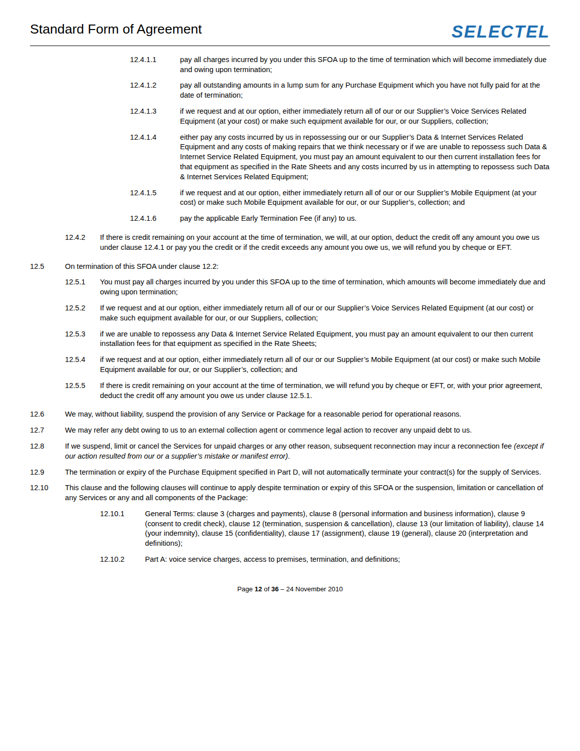Standard Form of Agreement
SELECTEL
12.4.1.1
pay all charges incurred by you under this SFOA up to the time of termination which will become immediately due and owing upon termination;
12.4.1.2
pay all outstanding amounts in a lump sum for any Purchase Equipment which you have not fully paid for at the date of termination;
12.4.1.3
if we request and at our option, either immediately return all of our or our Supplier’s Voice Services Related Equipment (at your cost) or make such equipment available for our, or our Suppliers, collection;
12.4.1.4
either pay any costs incurred by us in repossessing our or our Supplier’s Data & Internet Services Related Equipment and any costs of making repairs that we think necessary or if we are unable to repossess such Data & Internet Service Related Equipment, you must pay an amount equivalent to our then current installation fees for that equipment as specified in the Rate Sheets and any costs incurred by us in attempting to repossess such Data & Internet Services Related Equipment;
12.4.1.5
if we request and at our option, either immediately return all of our or our Supplier’s Mobile Equipment (at your cost) or make such Mobile Equipment available for our, or our Supplier’s, collection; and
12.4.1.6
pay the applicable Early Termination Fee (if any) to us.
12.4.2
If there is credit remaining on your account at the time of termination, we will, at our option, deduct the credit off any amount you owe us under clause 12.4.1 or pay you the credit or if the credit exceeds any amount you owe us, we will refund you by cheque or EFT.
12.5
On termination of this SFOA under clause 12.2:
12.5.1
You must pay all charges incurred by you under this SFOA up to the time of termination, which amounts will become immediately due and owing upon termination;
12.5.2
If we request and at our option, either immediately return all of our or our Supplier’s Voice Services Related Equipment (at our cost) or make such equipment available for our, or our Suppliers, collection;
12.5.3
if we are unable to repossess any Data & Internet Service Related Equipment, you must pay an amount equivalent to our then current installation fees for that equipment as specified in the Rate Sheets;
12.5.4
if we request and at our option, either immediately return all of our or our Supplier’s Mobile Equipment (at our cost) or make such Mobile Equipment available for our, or our Supplier’s, collection; and
12.5.5
If there is credit remaining on your account at the time of termination, we will refund you by cheque or EFT, or, with your prior agreement, deduct the credit off any amount you owe us under clause 12.5.1.
12.6
We may, without liability, suspend the provision of any Service or Package for a reasonable period for operational reasons.
12.7
We may refer any debt owing to us to an external collection agent or commence legal action to recover any unpaid debt to us.
12.8
If we suspend, limit or cancel the Services for unpaid charges or any other reason, subsequent reconnection may incur a reconnection fee (except if our action resulted from our or a supplier’s mistake or manifest error).
12.9
The termination or expiry of the Purchase Equipment specified in Part D, will not automatically terminate your contract(s) for the supply of Services.
12.10
This clause and the following clauses will continue to apply despite termination or expiry of this SFOA or the suspension, limitation or cancellation of any Services or any and all components of the Package:
12.10.1
General Terms: clause 3 (charges and payments), clause 8 (personal information and business information), clause 9 (consent to credit check), clause 12 (termination, suspension & cancellation), clause 13 (our limitation of liability), clause 14 (your indemnity), clause 15 (confidentiality), clause 17 (assignment), clause 19 (general), clause 20 (interpretation and definitions);
12.10.2
Part A: voice service charges, access to premises, termination, and definitions;
Page 12 of 36 – 24 November 2010